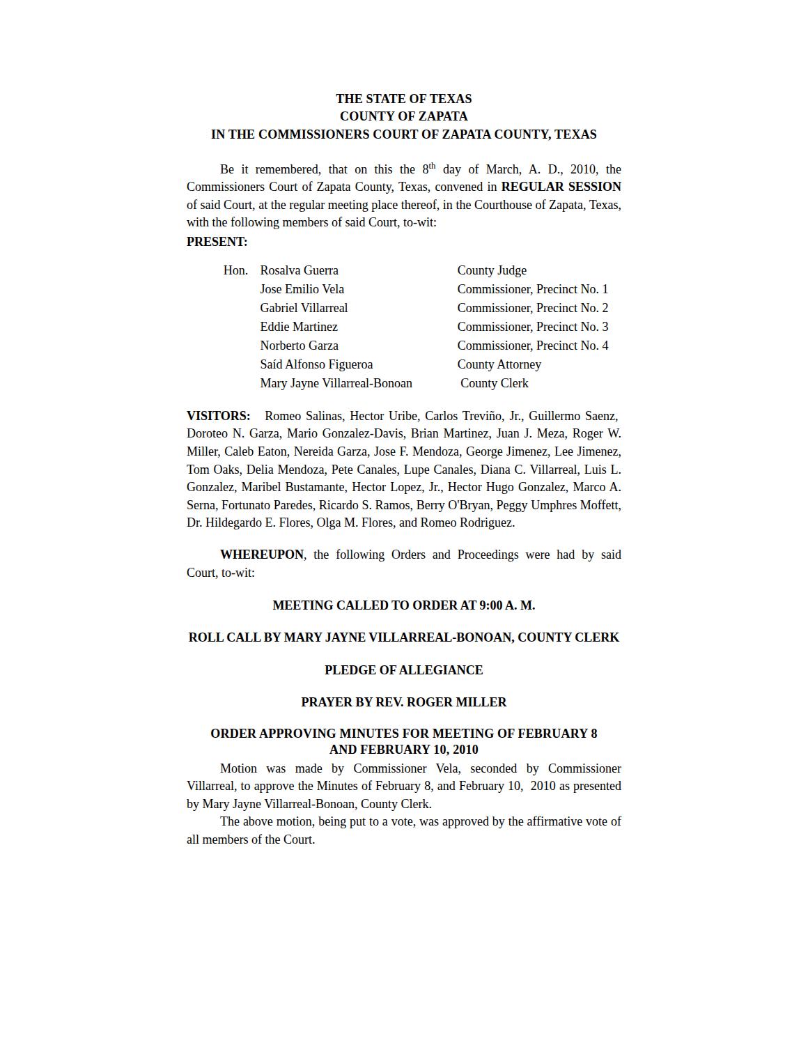THE STATE OF TEXAS
COUNTY OF ZAPATA
IN THE COMMISSIONERS COURT OF ZAPATA COUNTY, TEXAS
Be it remembered, that on this the 8th day of March, A. D., 2010, the Commissioners Court of Zapata County, Texas, convened in REGULAR SESSION of said Court, at the regular meeting place thereof, in the Courthouse of Zapata, Texas, with the following members of said Court, to-wit:
PRESENT:
| Hon. | Rosalva Guerra | County Judge |
| | Jose Emilio Vela | Commissioner, Precinct No. 1 |
| | Gabriel Villarreal | Commissioner, Precinct No. 2 |
| | Eddie Martinez | Commissioner, Precinct No. 3 |
| | Norberto Garza | Commissioner, Precinct No. 4 |
| | Saíd Alfonso Figueroa | County Attorney |
| | Mary Jayne Villarreal-Bonoan | County Clerk |
VISITORS: Romeo Salinas, Hector Uribe, Carlos Treviño, Jr., Guillermo Saenz, Doroteo N. Garza, Mario Gonzalez-Davis, Brian Martinez, Juan J. Meza, Roger W. Miller, Caleb Eaton, Nereida Garza, Jose F. Mendoza, George Jimenez, Lee Jimenez, Tom Oaks, Delia Mendoza, Pete Canales, Lupe Canales, Diana C. Villarreal, Luis L. Gonzalez, Maribel Bustamante, Hector Lopez, Jr., Hector Hugo Gonzalez, Marco A. Serna, Fortunato Paredes, Ricardo S. Ramos, Berry O'Bryan, Peggy Umphres Moffett, Dr. Hildegardo E. Flores, Olga M. Flores, and Romeo Rodriguez.
WHEREUPON, the following Orders and Proceedings were had by said Court, to-wit:
MEETING CALLED TO ORDER AT 9:00 A. M.
ROLL CALL BY MARY JAYNE VILLARREAL-BONOAN, COUNTY CLERK
PLEDGE OF ALLEGIANCE
PRAYER BY REV. ROGER MILLER
ORDER APPROVING MINUTES FOR MEETING OF FEBRUARY 8
AND FEBRUARY 10, 2010
Motion was made by Commissioner Vela, seconded by Commissioner Villarreal, to approve the Minutes of February 8, and February 10, 2010 as presented by Mary Jayne Villarreal-Bonoan, County Clerk.
The above motion, being put to a vote, was approved by the affirmative vote of all members of the Court.